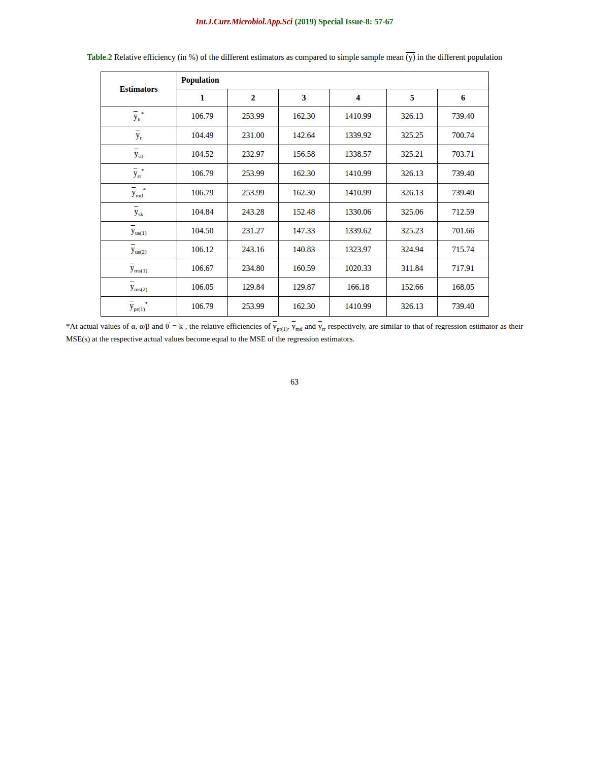Int.J.Curr.Microbiol.App.Sci (2019) Special Issue-8: 57-67
Table.2 Relative efficiency (in %) of the different estimators as compared to simple sample mean (y) in the different population
| Estimators | Population |
| --- | --- |
| 1 | 2 | 3 | 4 | 5 | 6 |
| y lr * | 106.79 | 253.99 | 162.30 | 1410.99 | 326.13 | 739.40 |
| y r | 104.49 | 231.00 | 142.64 | 1339.92 | 325.25 | 700.74 |
| y sd | 104.52 | 232.97 | 156.58 | 1338.57 | 325.21 | 703.71 |
| y rr * | 106.79 | 253.99 | 162.30 | 1410.99 | 326.13 | 739.40 |
| y md * | 106.79 | 253.99 | 162.30 | 1410.99 | 326.13 | 739.40 |
| y sk | 104.84 | 243.28 | 152.48 | 1330.06 | 325.06 | 712.59 |
| y us(1) | 104.50 | 231.27 | 147.33 | 1339.62 | 325.23 | 701.66 |
| y us(2) | 106.12 | 243.16 | 140.83 | 1323.97 | 324.94 | 715.74 |
| y ms(1) | 106.67 | 234.80 | 160.59 | 1020.33 | 311.84 | 717.91 |
| y ms(2) | 106.05 | 129.84 | 129.87 | 166.18 | 152.66 | 168.05 |
| y pr(1) * | 106.79 | 253.99 | 162.30 | 1410.99 | 326.13 | 739.40 |
*At actual values of α, α/β and θ' = k , the relative efficiencies of ypr(1), ymd and yrr respectively, are similar to that of regression estimator as their MSE(s) at the respective actual values become equal to the MSE of the regression estimators.
63